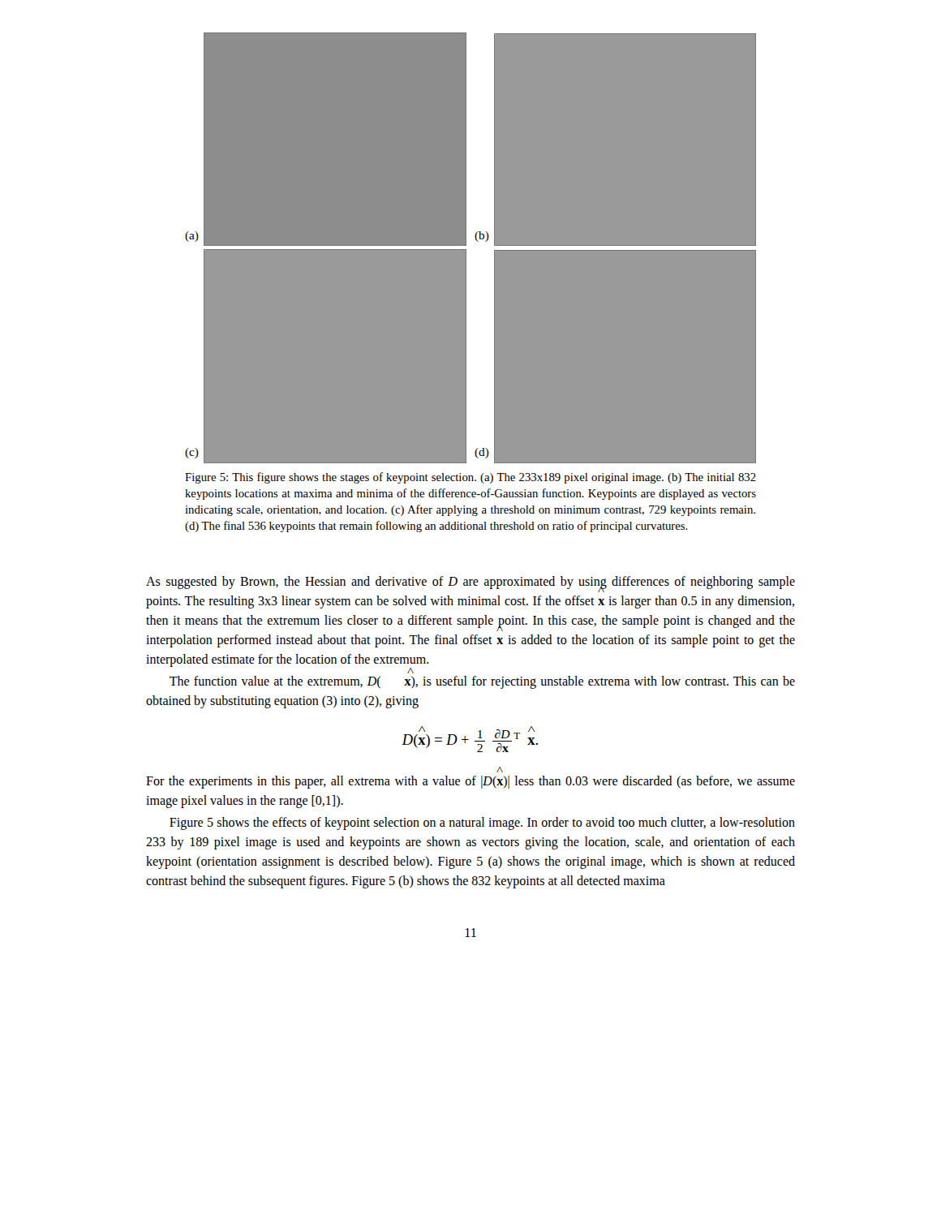(a)
(b)
(c)
(d)
Figure 5: This figure shows the stages of keypoint selection. (a) The 233x189 pixel original image. (b) The initial 832 keypoints locations at maxima and minima of the difference-of-Gaussian function. Keypoints are displayed as vectors indicating scale, orientation, and location. (c) After applying a threshold on minimum contrast, 729 keypoints remain. (d) The final 536 keypoints that remain following an additional threshold on ratio of principal curvatures.
As suggested by Brown, the Hessian and derivative of D are approximated by using differences of neighboring sample points. The resulting 3x3 linear system can be solved with minimal cost. If the offset x is larger than 0.5 in any dimension, then it means that the extremum lies closer to a different sample point. In this case, the sample point is changed and the interpolation performed instead about that point. The final offset x is added to the location of its sample point to get the interpolated estimate for the location of the extremum.
The function value at the extremum, D(x), is useful for rejecting unstable extrema with low contrast. This can be obtained by substituting equation (3) into (2), giving
D(x) = D + 12 ∂D∂xT x.
For the experiments in this paper, all extrema with a value of |D(x)| less than 0.03 were discarded (as before, we assume image pixel values in the range [0,1]).
Figure 5 shows the effects of keypoint selection on a natural image. In order to avoid too much clutter, a low-resolution 233 by 189 pixel image is used and keypoints are shown as vectors giving the location, scale, and orientation of each keypoint (orientation assignment is described below). Figure 5 (a) shows the original image, which is shown at reduced contrast behind the subsequent figures. Figure 5 (b) shows the 832 keypoints at all detected maxima
11